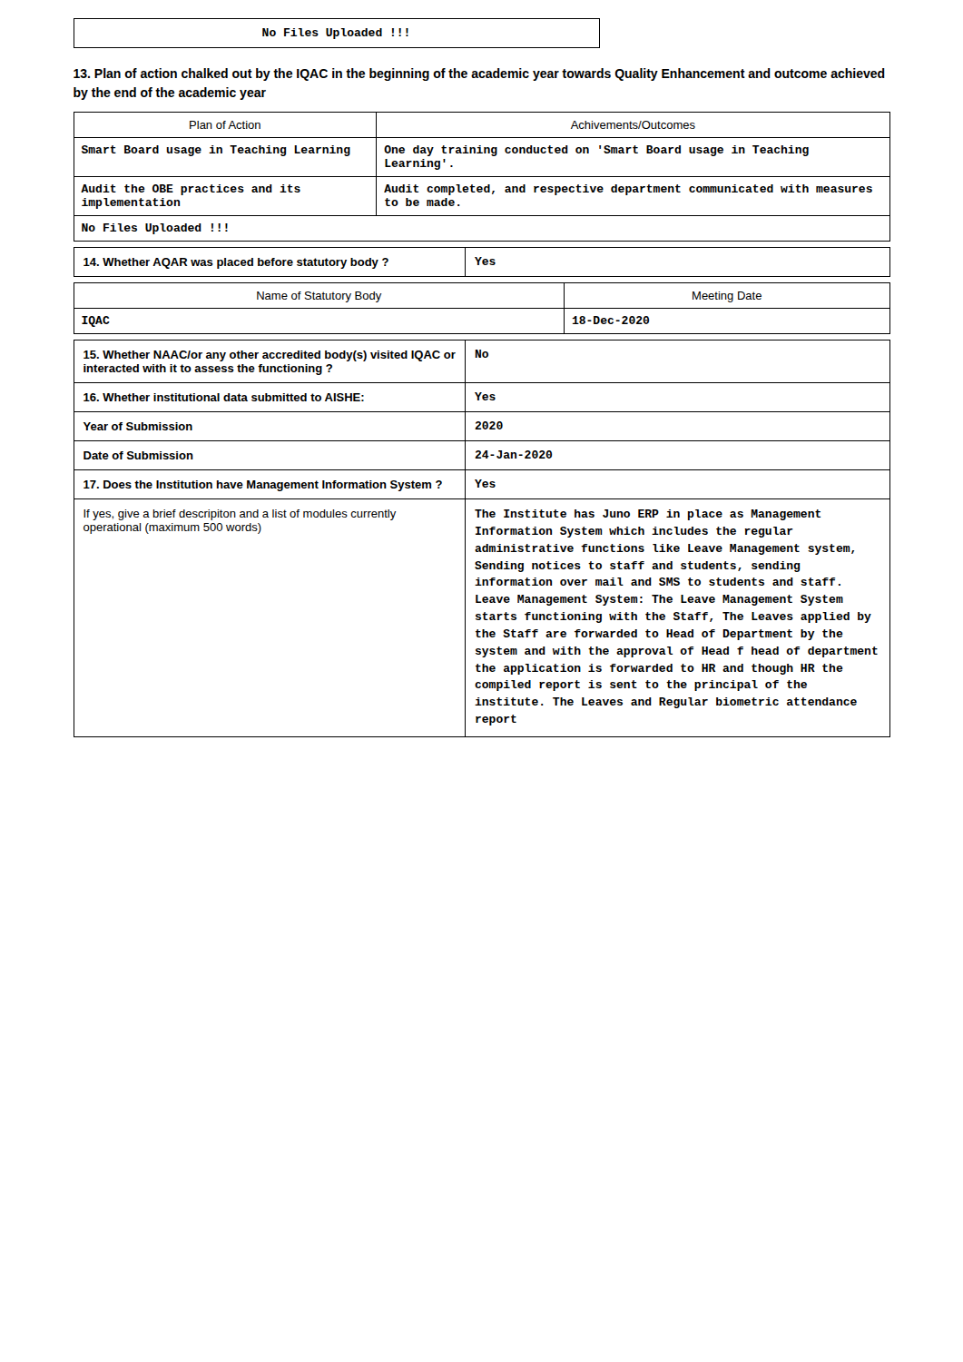No Files Uploaded !!!
13. Plan of action chalked out by the IQAC in the beginning of the academic year towards Quality Enhancement and outcome achieved by the end of the academic year
| Plan of Action | Achivements/Outcomes |
| --- | --- |
| Smart Board usage in Teaching Learning | One day training conducted on 'Smart Board usage in Teaching Learning'. |
| Audit the OBE practices and its implementation | Audit completed, and respective department communicated with measures to be made. |
| No Files Uploaded !!! |
| 14. Whether AQAR was placed before statutory body ? | Yes |
| Name of Statutory Body | Meeting Date |
| --- | --- |
| IQAC | 18-Dec-2020 |
| 15. Whether NAAC/or any other accredited body(s) visited IQAC or interacted with it to assess the functioning ? | No |
| 16. Whether institutional data submitted to AISHE: | Yes |
| Year of Submission | 2020 |
| Date of Submission | 24-Jan-2020 |
| 17. Does the Institution have Management Information System ? | Yes |
| If yes, give a brief descripiton and a list of modules currently operational (maximum 500 words) | The Institute has Juno ERP in place as Management Information System which includes the regular administrative functions like Leave Management system, Sending notices to staff and students, sending information over mail and SMS to students and staff. Leave Management System: The Leave Management System starts functioning with the Staff, The Leaves applied by the Staff are forwarded to Head of Department by the system and with the approval of Head f head of department the application is forwarded to HR and though HR the compiled report is sent to the principal of the institute. The Leaves and Regular biometric attendance report |